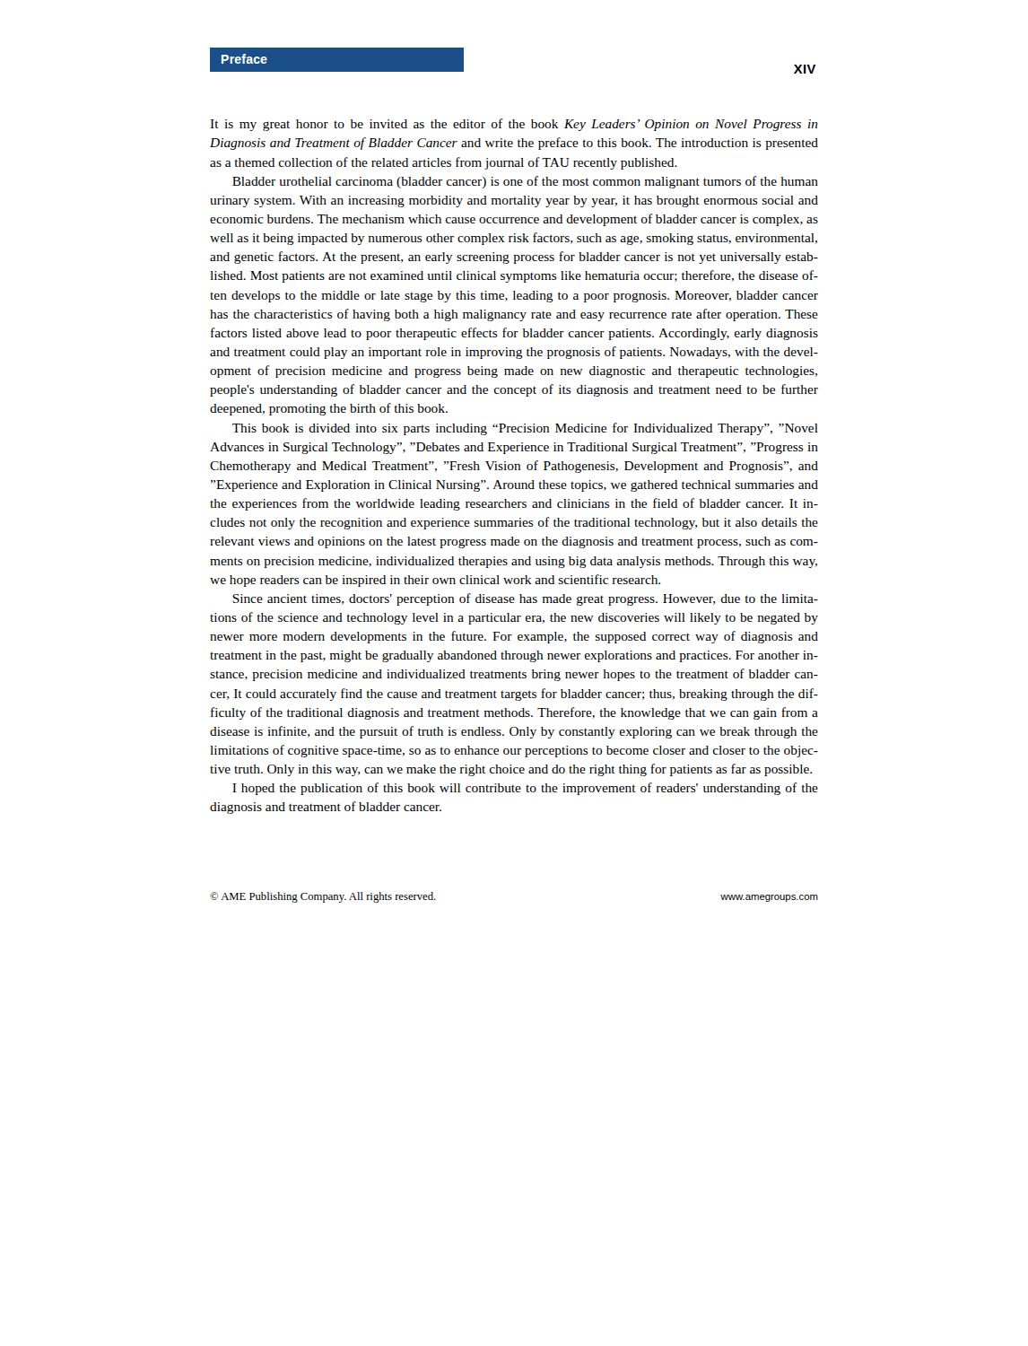Preface
XIV
It is my great honor to be invited as the editor of the book Key Leaders’ Opinion on Novel Progress in Diagnosis and Treatment of Bladder Cancer and write the preface to this book. The introduction is presented as a themed collection of the related articles from journal of TAU recently published.
Bladder urothelial carcinoma (bladder cancer) is one of the most common malignant tumors of the human urinary system. With an increasing morbidity and mortality year by year, it has brought enormous social and economic burdens. The mechanism which cause occurrence and development of bladder cancer is complex, as well as it being impacted by numerous other complex risk factors, such as age, smoking status, environmental, and genetic factors. At the present, an early screening process for bladder cancer is not yet universally established. Most patients are not examined until clinical symptoms like hematuria occur; therefore, the disease often develops to the middle or late stage by this time, leading to a poor prognosis. Moreover, bladder cancer has the characteristics of having both a high malignancy rate and easy recurrence rate after operation. These factors listed above lead to poor therapeutic effects for bladder cancer patients. Accordingly, early diagnosis and treatment could play an important role in improving the prognosis of patients. Nowadays, with the development of precision medicine and progress being made on new diagnostic and therapeutic technologies, people's understanding of bladder cancer and the concept of its diagnosis and treatment need to be further deepened, promoting the birth of this book.
This book is divided into six parts including “Precision Medicine for Individualized Therapy”, ”Novel Advances in Surgical Technology”, ”Debates and Experience in Traditional Surgical Treatment”, ”Progress in Chemotherapy and Medical Treatment”, ”Fresh Vision of Pathogenesis, Development and Prognosis”, and ”Experience and Exploration in Clinical Nursing”. Around these topics, we gathered technical summaries and the experiences from the worldwide leading researchers and clinicians in the field of bladder cancer. It includes not only the recognition and experience summaries of the traditional technology, but it also details the relevant views and opinions on the latest progress made on the diagnosis and treatment process, such as comments on precision medicine, individualized therapies and using big data analysis methods. Through this way, we hope readers can be inspired in their own clinical work and scientific research.
Since ancient times, doctors' perception of disease has made great progress. However, due to the limitations of the science and technology level in a particular era, the new discoveries will likely to be negated by newer more modern developments in the future. For example, the supposed correct way of diagnosis and treatment in the past, might be gradually abandoned through newer explorations and practices. For another instance, precision medicine and individualized treatments bring newer hopes to the treatment of bladder cancer, It could accurately find the cause and treatment targets for bladder cancer; thus, breaking through the difficulty of the traditional diagnosis and treatment methods. Therefore, the knowledge that we can gain from a disease is infinite, and the pursuit of truth is endless. Only by constantly exploring can we break through the limitations of cognitive space-time, so as to enhance our perceptions to become closer and closer to the objective truth. Only in this way, can we make the right choice and do the right thing for patients as far as possible.
I hoped the publication of this book will contribute to the improvement of readers' understanding of the diagnosis and treatment of bladder cancer.
© AME Publishing Company. All rights reserved.
www.amegroups.com